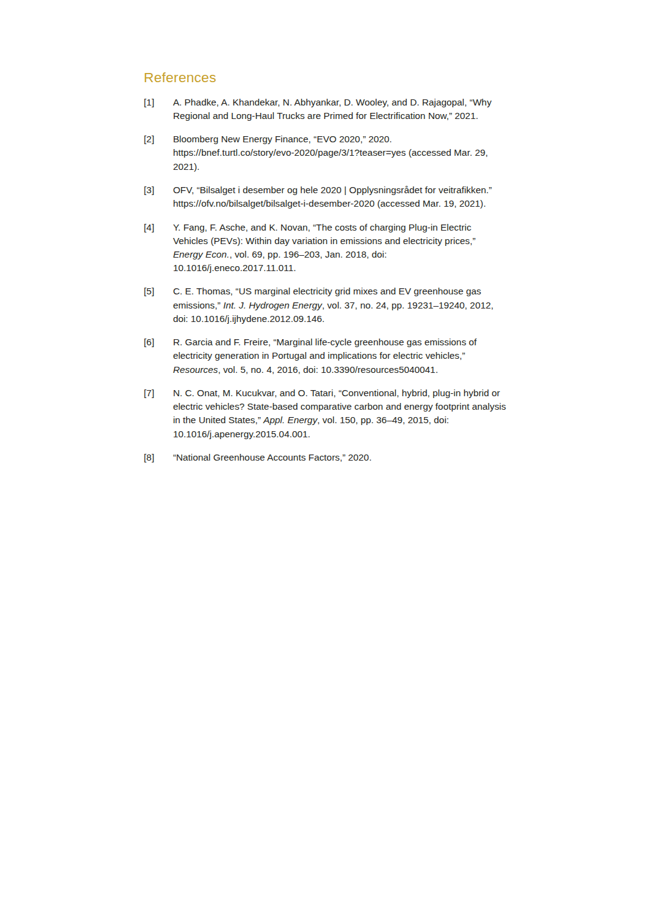References
[1] A. Phadke, A. Khandekar, N. Abhyankar, D. Wooley, and D. Rajagopal, “Why Regional and Long-Haul Trucks are Primed for Electrification Now,” 2021.
[2] Bloomberg New Energy Finance, “EVO 2020,” 2020. https://bnef.turtl.co/story/evo-2020/page/3/1?teaser=yes (accessed Mar. 29, 2021).
[3] OFV, “Bilsalget i desember og hele 2020 | Opplysningsrådet for veitrafikken.” https://ofv.no/bilsalget/bilsalget-i-desember-2020 (accessed Mar. 19, 2021).
[4] Y. Fang, F. Asche, and K. Novan, “The costs of charging Plug-in Electric Vehicles (PEVs): Within day variation in emissions and electricity prices,” Energy Econ., vol. 69, pp. 196–203, Jan. 2018, doi: 10.1016/j.eneco.2017.11.011.
[5] C. E. Thomas, “US marginal electricity grid mixes and EV greenhouse gas emissions,” Int. J. Hydrogen Energy, vol. 37, no. 24, pp. 19231–19240, 2012, doi: 10.1016/j.ijhydene.2012.09.146.
[6] R. Garcia and F. Freire, “Marginal life-cycle greenhouse gas emissions of electricity generation in Portugal and implications for electric vehicles,” Resources, vol. 5, no. 4, 2016, doi: 10.3390/resources5040041.
[7] N. C. Onat, M. Kucukvar, and O. Tatari, “Conventional, hybrid, plug-in hybrid or electric vehicles? State-based comparative carbon and energy footprint analysis in the United States,” Appl. Energy, vol. 150, pp. 36–49, 2015, doi: 10.1016/j.apenergy.2015.04.001.
[8] “National Greenhouse Accounts Factors,” 2020.